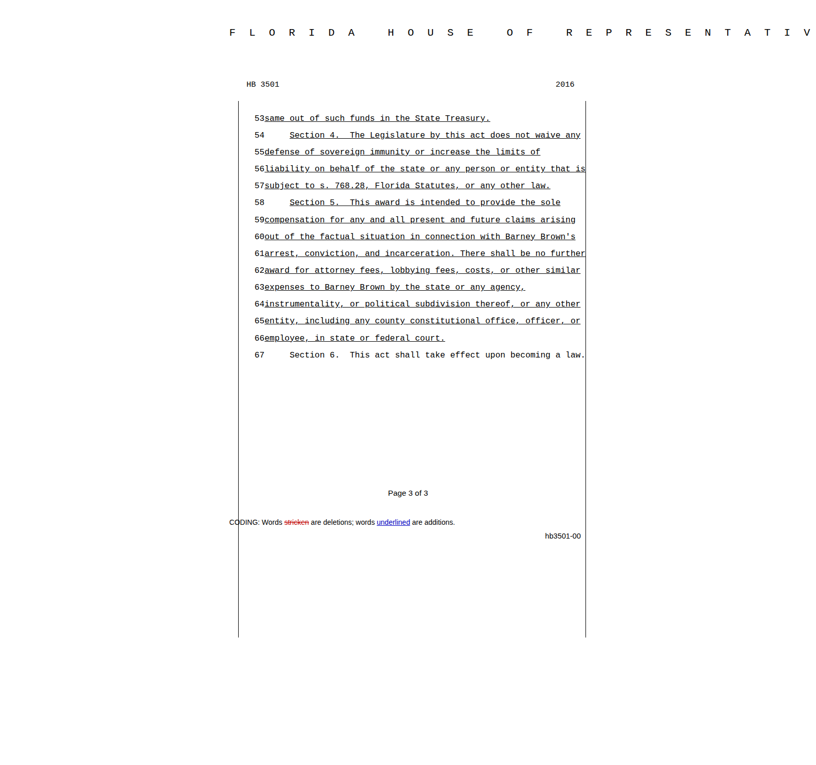F L O R I D A H O U S E O F R E P R E S E N T A T I V E S
HB 3501 2016
| 53 | same out of such funds in the State Treasury. |
| 54 | Section 4. The Legislature by this act does not waive any |
| 55 | defense of sovereign immunity or increase the limits of |
| 56 | liability on behalf of the state or any person or entity that is |
| 57 | subject to s. 768.28, Florida Statutes, or any other law. |
| 58 | Section 5. This award is intended to provide the sole |
| 59 | compensation for any and all present and future claims arising |
| 60 | out of the factual situation in connection with Barney Brown's |
| 61 | arrest, conviction, and incarceration. There shall be no further |
| 62 | award for attorney fees, lobbying fees, costs, or other similar |
| 63 | expenses to Barney Brown by the state or any agency, |
| 64 | instrumentality, or political subdivision thereof, or any other |
| 65 | entity, including any county constitutional office, officer, or |
| 66 | employee, in state or federal court. |
| 67 | Section 6. This act shall take effect upon becoming a law. |
Page 3 of 3
CODING: Words stricken are deletions; words underlined are additions.
hb3501-00